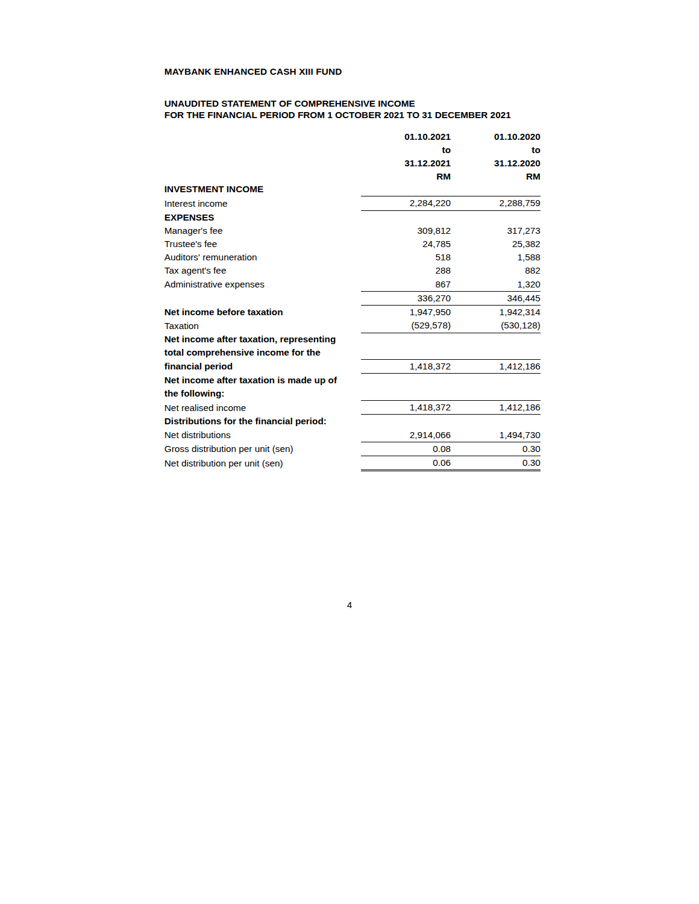MAYBANK ENHANCED CASH XIII FUND
UNAUDITED STATEMENT OF COMPREHENSIVE INCOME
FOR THE FINANCIAL PERIOD FROM 1 OCTOBER 2021 TO 31 DECEMBER 2021
| | 01.10.2021 | 01.10.2020 |
| | to | to |
| | 31.12.2021 | 31.12.2020 |
| | RM | RM |
| INVESTMENT INCOME | | |
| Interest income | 2,284,220 | 2,288,759 |
| EXPENSES | | |
| Manager's fee | 309,812 | 317,273 |
| Trustee's fee | 24,785 | 25,382 |
| Auditors' remuneration | 518 | 1,588 |
| Tax agent's fee | 288 | 882 |
| Administrative expenses | 867 | 1,320 |
| | 336,270 | 346,445 |
| Net income before taxation | 1,947,950 | 1,942,314 |
| Taxation | (529,578) | (530,128) |
| Net income after taxation, representing | | |
| total comprehensive income for the | | |
| financial period | 1,418,372 | 1,412,186 |
| Net income after taxation is made up of | | |
| the following: | | |
| Net realised income | 1,418,372 | 1,412,186 |
| Distributions for the financial period: | | |
| Net distributions | 2,914,066 | 1,494,730 |
| Gross distribution per unit (sen) | 0.08 | 0.30 |
| Net distribution per unit (sen) | 0.06 | 0.30 |
4